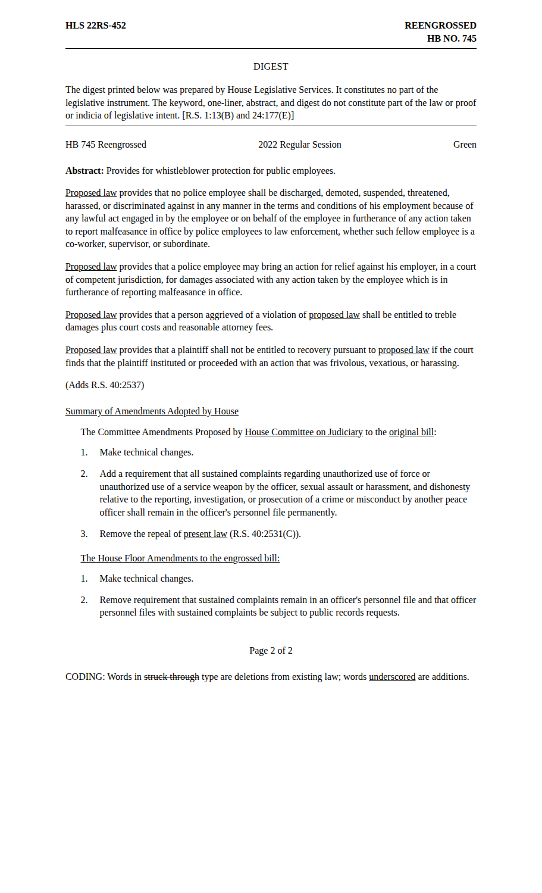HLS 22RS-452
REENGROSSED
HB NO. 745
DIGEST
The digest printed below was prepared by House Legislative Services. It constitutes no part of the legislative instrument. The keyword, one-liner, abstract, and digest do not constitute part of the law or proof or indicia of legislative intent. [R.S. 1:13(B) and 24:177(E)]
HB 745 Reengrossed
2022 Regular Session
Green
Abstract: Provides for whistleblower protection for public employees.
Proposed law provides that no police employee shall be discharged, demoted, suspended, threatened, harassed, or discriminated against in any manner in the terms and conditions of his employment because of any lawful act engaged in by the employee or on behalf of the employee in furtherance of any action taken to report malfeasance in office by police employees to law enforcement, whether such fellow employee is a co-worker, supervisor, or subordinate.
Proposed law provides that a police employee may bring an action for relief against his employer, in a court of competent jurisdiction, for damages associated with any action taken by the employee which is in furtherance of reporting malfeasance in office.
Proposed law provides that a person aggrieved of a violation of proposed law shall be entitled to treble damages plus court costs and reasonable attorney fees.
Proposed law provides that a plaintiff shall not be entitled to recovery pursuant to proposed law if the court finds that the plaintiff instituted or proceeded with an action that was frivolous, vexatious, or harassing.
(Adds R.S. 40:2537)
Summary of Amendments Adopted by House
The Committee Amendments Proposed by House Committee on Judiciary to the original bill:
Make technical changes.
Add a requirement that all sustained complaints regarding unauthorized use of force or unauthorized use of a service weapon by the officer, sexual assault or harassment, and dishonesty relative to the reporting, investigation, or prosecution of a crime or misconduct by another peace officer shall remain in the officer's personnel file permanently.
Remove the repeal of present law (R.S. 40:2531(C)).
The House Floor Amendments to the engrossed bill:
Make technical changes.
Remove requirement that sustained complaints remain in an officer's personnel file and that officer personnel files with sustained complaints be subject to public records requests.
Page 2 of 2
CODING: Words in struck through type are deletions from existing law; words underscored are additions.